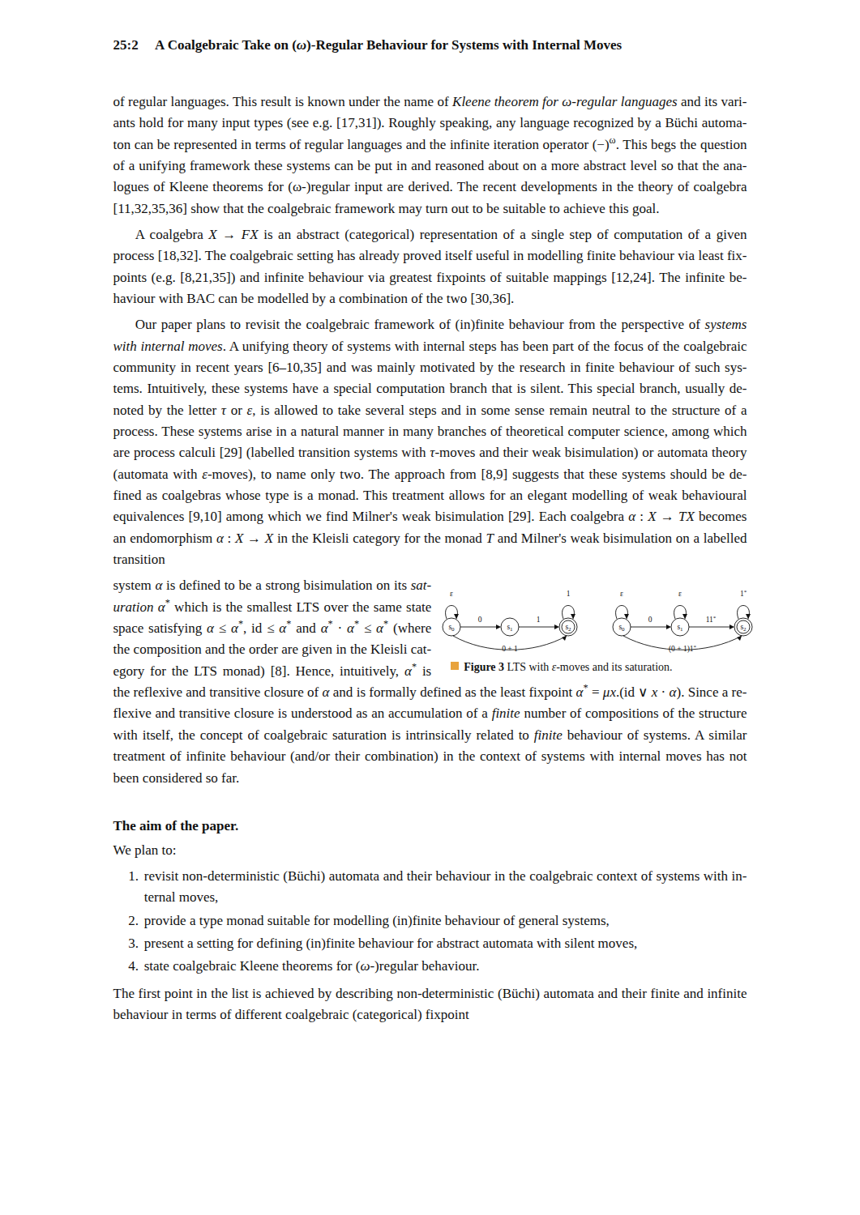25:2 A Coalgebraic Take on (ω)-Regular Behaviour for Systems with Internal Moves
of regular languages. This result is known under the name of Kleene theorem for ω-regular languages and its variants hold for many input types (see e.g. [17,31]). Roughly speaking, any language recognized by a Büchi automaton can be represented in terms of regular languages and the infinite iteration operator (−)ω. This begs the question of a unifying framework these systems can be put in and reasoned about on a more abstract level so that the analogues of Kleene theorems for (ω-)regular input are derived. The recent developments in the theory of coalgebra [11,32,35,36] show that the coalgebraic framework may turn out to be suitable to achieve this goal.
A coalgebra X → FX is an abstract (categorical) representation of a single step of computation of a given process [18,32]. The coalgebraic setting has already proved itself useful in modelling finite behaviour via least fixpoints (e.g. [8,21,35]) and infinite behaviour via greatest fixpoints of suitable mappings [12,24]. The infinite behaviour with BAC can be modelled by a combination of the two [30,36].
Our paper plans to revisit the coalgebraic framework of (in)finite behaviour from the perspective of systems with internal moves. A unifying theory of systems with internal steps has been part of the focus of the coalgebraic community in recent years [6–10,35] and was mainly motivated by the research in finite behaviour of such systems. Intuitively, these systems have a special computation branch that is silent. This special branch, usually denoted by the letter τ or ε, is allowed to take several steps and in some sense remain neutral to the structure of a process. These systems arise in a natural manner in many branches of theoretical computer science, among which are process calculi [29] (labelled transition systems with τ-moves and their weak bisimulation) or automata theory (automata with ε-moves), to name only two. The approach from [8,9] suggests that these systems should be defined as coalgebras whose type is a monad. This treatment allows for an elegant modelling of weak behavioural equivalences [9,10] among which we find Milner's weak bisimulation [29]. Each coalgebra α : X → TX becomes an endomorphism α : X → X in the Kleisli category for the monad T and Milner's weak bisimulation on a labelled transition
ε s0 s1 s2 0 1 1 0 + 1 ε s0 ε s1 s2 0 11* 1* (0 + 1)1*
Figure 3 LTS with ε-moves and its saturation.
system α is defined to be a strong bisimulation on its saturation α* which is the smallest LTS over the same state space satisfying α ≤ α*, id ≤ α* and α* · α* ≤ α* (where the composition and the order are given in the Kleisli category for the LTS monad) [8]. Hence, intuitively, α* is the reflexive and transitive closure of α and is formally defined as the least fixpoint α* = μx.(id ∨ x · α). Since a reflexive and transitive closure is understood as an accumulation of a finite number of compositions of the structure with itself, the concept of coalgebraic saturation is intrinsically related to finite behaviour of systems. A similar treatment of infinite behaviour (and/or their combination) in the context of systems with internal moves has not been considered so far.
The aim of the paper.
We plan to:
revisit non-deterministic (Büchi) automata and their behaviour in the coalgebraic context of systems with internal moves,
provide a type monad suitable for modelling (in)finite behaviour of general systems,
present a setting for defining (in)finite behaviour for abstract automata with silent moves,
state coalgebraic Kleene theorems for (ω-)regular behaviour.
The first point in the list is achieved by describing non-deterministic (Büchi) automata and their finite and infinite behaviour in terms of different coalgebraic (categorical) fixpoint